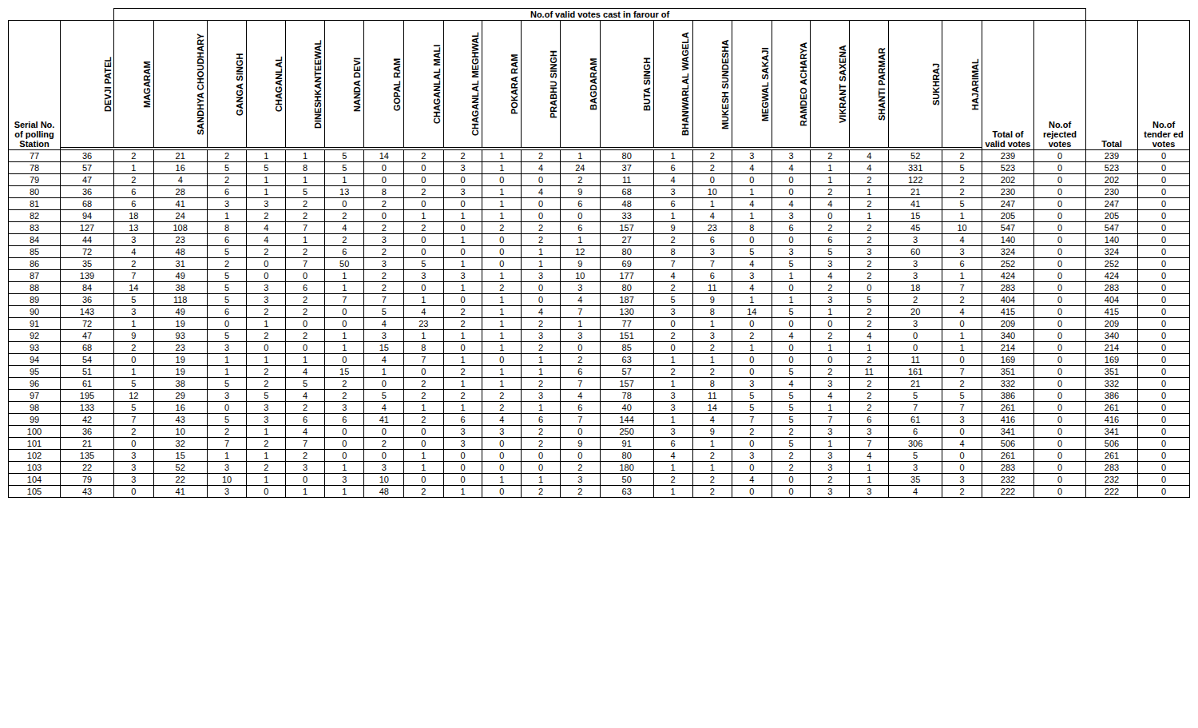| | No.of valid votes cast in farour of | |
| --- | --- | --- |
| Serial No. of polling Station | DEVJI PATEL | MAGARAM | SANDHYA CHOUDHARY | GANGA SINGH | CHAGANLAL | DINESHKANTEEWAL | NANDA DEVI | GOPAL RAM | CHAGANLAL MALI | CHAGANLAL MEGHWAL | POKARA RAM | PRABHU SINGH | BAGDARAM | BUTA SINGH | BHANWARLAL WAGELA | MUKESH SUNDESHA | MEGWAL SAKAJI | RAMDEO ACHARYA | VIKRANT SAXENA | SHANTI PARMAR | SUKHRAJ | HAJARIMAL | Total of valid votes | No.of rejected votes | Total | No.of tender ed votes |
| 77 | 36 | 2 | 21 | 2 | 1 | 1 | 5 | 14 | 2 | 2 | 1 | 2 | 1 | 80 | 1 | 2 | 3 | 3 | 2 | 4 | 52 | 2 | 239 | 0 | 239 | 0 |
| 78 | 57 | 1 | 16 | 5 | 5 | 8 | 5 | 0 | 0 | 3 | 1 | 4 | 24 | 37 | 6 | 2 | 4 | 4 | 1 | 4 | 331 | 5 | 523 | 0 | 523 | 0 |
| 79 | 47 | 2 | 4 | 2 | 1 | 1 | 1 | 0 | 0 | 0 | 0 | 0 | 2 | 11 | 4 | 0 | 0 | 0 | 1 | 2 | 122 | 2 | 202 | 0 | 202 | 0 |
| 80 | 36 | 6 | 28 | 6 | 1 | 5 | 13 | 8 | 2 | 3 | 1 | 4 | 9 | 68 | 3 | 10 | 1 | 0 | 2 | 1 | 21 | 2 | 230 | 0 | 230 | 0 |
| 81 | 68 | 6 | 41 | 3 | 3 | 2 | 0 | 2 | 0 | 0 | 1 | 0 | 6 | 48 | 6 | 1 | 4 | 4 | 4 | 2 | 41 | 5 | 247 | 0 | 247 | 0 |
| 82 | 94 | 18 | 24 | 1 | 2 | 2 | 2 | 0 | 1 | 1 | 1 | 0 | 0 | 33 | 1 | 4 | 1 | 3 | 0 | 1 | 15 | 1 | 205 | 0 | 205 | 0 |
| 83 | 127 | 13 | 108 | 8 | 4 | 7 | 4 | 2 | 2 | 0 | 2 | 2 | 6 | 157 | 9 | 23 | 8 | 6 | 2 | 2 | 45 | 10 | 547 | 0 | 547 | 0 |
| 84 | 44 | 3 | 23 | 6 | 4 | 1 | 2 | 3 | 0 | 1 | 0 | 2 | 1 | 27 | 2 | 6 | 0 | 0 | 6 | 2 | 3 | 4 | 140 | 0 | 140 | 0 |
| 85 | 72 | 4 | 48 | 5 | 2 | 2 | 6 | 2 | 0 | 0 | 0 | 1 | 12 | 80 | 8 | 3 | 5 | 3 | 5 | 3 | 60 | 3 | 324 | 0 | 324 | 0 |
| 86 | 35 | 2 | 31 | 2 | 0 | 7 | 50 | 3 | 5 | 1 | 0 | 1 | 9 | 69 | 7 | 7 | 4 | 5 | 3 | 2 | 3 | 6 | 252 | 0 | 252 | 0 |
| 87 | 139 | 7 | 49 | 5 | 0 | 0 | 1 | 2 | 3 | 3 | 1 | 3 | 10 | 177 | 4 | 6 | 3 | 1 | 4 | 2 | 3 | 1 | 424 | 0 | 424 | 0 |
| 88 | 84 | 14 | 38 | 5 | 3 | 6 | 1 | 2 | 0 | 1 | 2 | 0 | 3 | 80 | 2 | 11 | 4 | 0 | 2 | 0 | 18 | 7 | 283 | 0 | 283 | 0 |
| 89 | 36 | 5 | 118 | 5 | 3 | 2 | 7 | 7 | 1 | 0 | 1 | 0 | 4 | 187 | 5 | 9 | 1 | 1 | 3 | 5 | 2 | 2 | 404 | 0 | 404 | 0 |
| 90 | 143 | 3 | 49 | 6 | 2 | 2 | 0 | 5 | 4 | 2 | 1 | 4 | 7 | 130 | 3 | 8 | 14 | 5 | 1 | 2 | 20 | 4 | 415 | 0 | 415 | 0 |
| 91 | 72 | 1 | 19 | 0 | 1 | 0 | 0 | 4 | 23 | 2 | 1 | 2 | 1 | 77 | 0 | 1 | 0 | 0 | 0 | 2 | 3 | 0 | 209 | 0 | 209 | 0 |
| 92 | 47 | 9 | 93 | 5 | 2 | 2 | 1 | 3 | 1 | 1 | 1 | 3 | 3 | 151 | 2 | 3 | 2 | 4 | 2 | 4 | 0 | 1 | 340 | 0 | 340 | 0 |
| 93 | 68 | 2 | 23 | 3 | 0 | 0 | 1 | 15 | 8 | 0 | 1 | 2 | 0 | 85 | 0 | 2 | 1 | 0 | 1 | 1 | 0 | 1 | 214 | 0 | 214 | 0 |
| 94 | 54 | 0 | 19 | 1 | 1 | 1 | 0 | 4 | 7 | 1 | 0 | 1 | 2 | 63 | 1 | 1 | 0 | 0 | 0 | 2 | 11 | 0 | 169 | 0 | 169 | 0 |
| 95 | 51 | 1 | 19 | 1 | 2 | 4 | 15 | 1 | 0 | 2 | 1 | 1 | 6 | 57 | 2 | 2 | 0 | 5 | 2 | 11 | 161 | 7 | 351 | 0 | 351 | 0 |
| 96 | 61 | 5 | 38 | 5 | 2 | 5 | 2 | 0 | 2 | 1 | 1 | 2 | 7 | 157 | 1 | 8 | 3 | 4 | 3 | 2 | 21 | 2 | 332 | 0 | 332 | 0 |
| 97 | 195 | 12 | 29 | 3 | 5 | 4 | 2 | 5 | 2 | 2 | 2 | 3 | 4 | 78 | 3 | 11 | 5 | 5 | 4 | 2 | 5 | 5 | 386 | 0 | 386 | 0 |
| 98 | 133 | 5 | 16 | 0 | 3 | 2 | 3 | 4 | 1 | 1 | 2 | 1 | 6 | 40 | 3 | 14 | 5 | 5 | 1 | 2 | 7 | 7 | 261 | 0 | 261 | 0 |
| 99 | 42 | 7 | 43 | 5 | 3 | 6 | 6 | 41 | 2 | 6 | 4 | 6 | 7 | 144 | 1 | 4 | 7 | 5 | 7 | 6 | 61 | 3 | 416 | 0 | 416 | 0 |
| 100 | 36 | 2 | 10 | 2 | 1 | 4 | 0 | 0 | 0 | 3 | 3 | 2 | 0 | 250 | 3 | 9 | 2 | 2 | 3 | 3 | 6 | 0 | 341 | 0 | 341 | 0 |
| 101 | 21 | 0 | 32 | 7 | 2 | 7 | 0 | 2 | 0 | 3 | 0 | 2 | 9 | 91 | 6 | 1 | 0 | 5 | 1 | 7 | 306 | 4 | 506 | 0 | 506 | 0 |
| 102 | 135 | 3 | 15 | 1 | 1 | 2 | 0 | 0 | 1 | 0 | 0 | 0 | 0 | 80 | 4 | 2 | 3 | 2 | 3 | 4 | 5 | 0 | 261 | 0 | 261 | 0 |
| 103 | 22 | 3 | 52 | 3 | 2 | 3 | 1 | 3 | 1 | 0 | 0 | 0 | 2 | 180 | 1 | 1 | 0 | 2 | 3 | 1 | 3 | 0 | 283 | 0 | 283 | 0 |
| 104 | 79 | 3 | 22 | 10 | 1 | 0 | 3 | 10 | 0 | 0 | 1 | 1 | 3 | 50 | 2 | 2 | 4 | 0 | 2 | 1 | 35 | 3 | 232 | 0 | 232 | 0 |
| 105 | 43 | 0 | 41 | 3 | 0 | 1 | 1 | 48 | 2 | 1 | 0 | 2 | 2 | 63 | 1 | 2 | 0 | 0 | 3 | 3 | 4 | 2 | 222 | 0 | 222 | 0 |